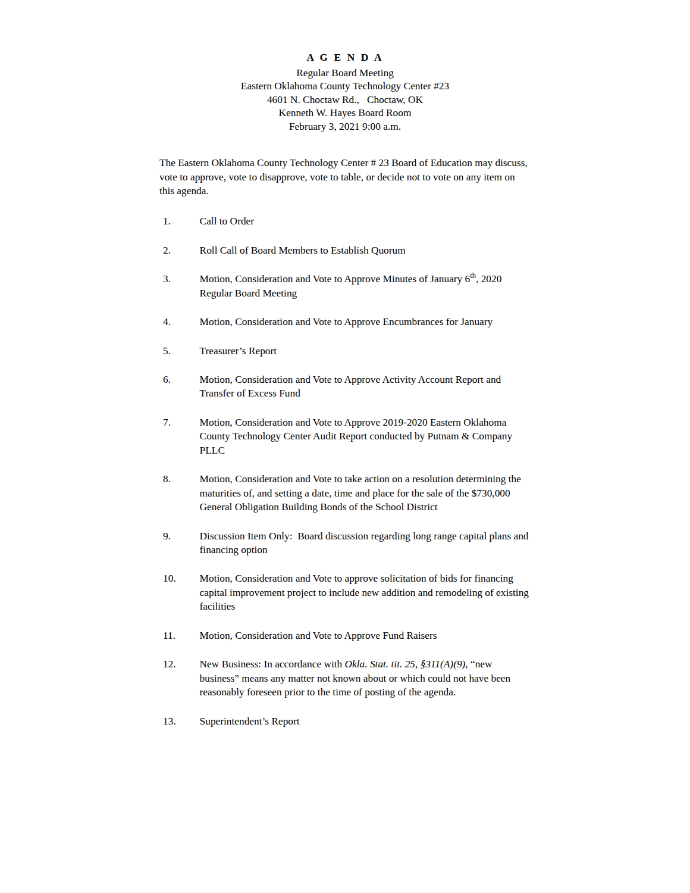A G E N D A
Regular Board Meeting
Eastern Oklahoma County Technology Center #23
4601 N. Choctaw Rd., Choctaw, OK
Kenneth W. Hayes Board Room
February 3, 2021 9:00 a.m.
The Eastern Oklahoma County Technology Center # 23 Board of Education may discuss, vote to approve, vote to disapprove, vote to table, or decide not to vote on any item on this agenda.
1. Call to Order
2. Roll Call of Board Members to Establish Quorum
3. Motion, Consideration and Vote to Approve Minutes of January 6th, 2020 Regular Board Meeting
4. Motion, Consideration and Vote to Approve Encumbrances for January
5. Treasurer’s Report
6. Motion, Consideration and Vote to Approve Activity Account Report and Transfer of Excess Fund
7. Motion, Consideration and Vote to Approve 2019-2020 Eastern Oklahoma County Technology Center Audit Report conducted by Putnam & Company PLLC
8. Motion, Consideration and Vote to take action on a resolution determining the maturities of, and setting a date, time and place for the sale of the $730,000 General Obligation Building Bonds of the School District
9. Discussion Item Only: Board discussion regarding long range capital plans and financing option
10. Motion, Consideration and Vote to approve solicitation of bids for financing capital improvement project to include new addition and remodeling of existing facilities
11. Motion, Consideration and Vote to Approve Fund Raisers
12. New Business: In accordance with Okla. Stat. tit. 25, §311(A)(9), “new business” means any matter not known about or which could not have been reasonably foreseen prior to the time of posting of the agenda.
13. Superintendent’s Report